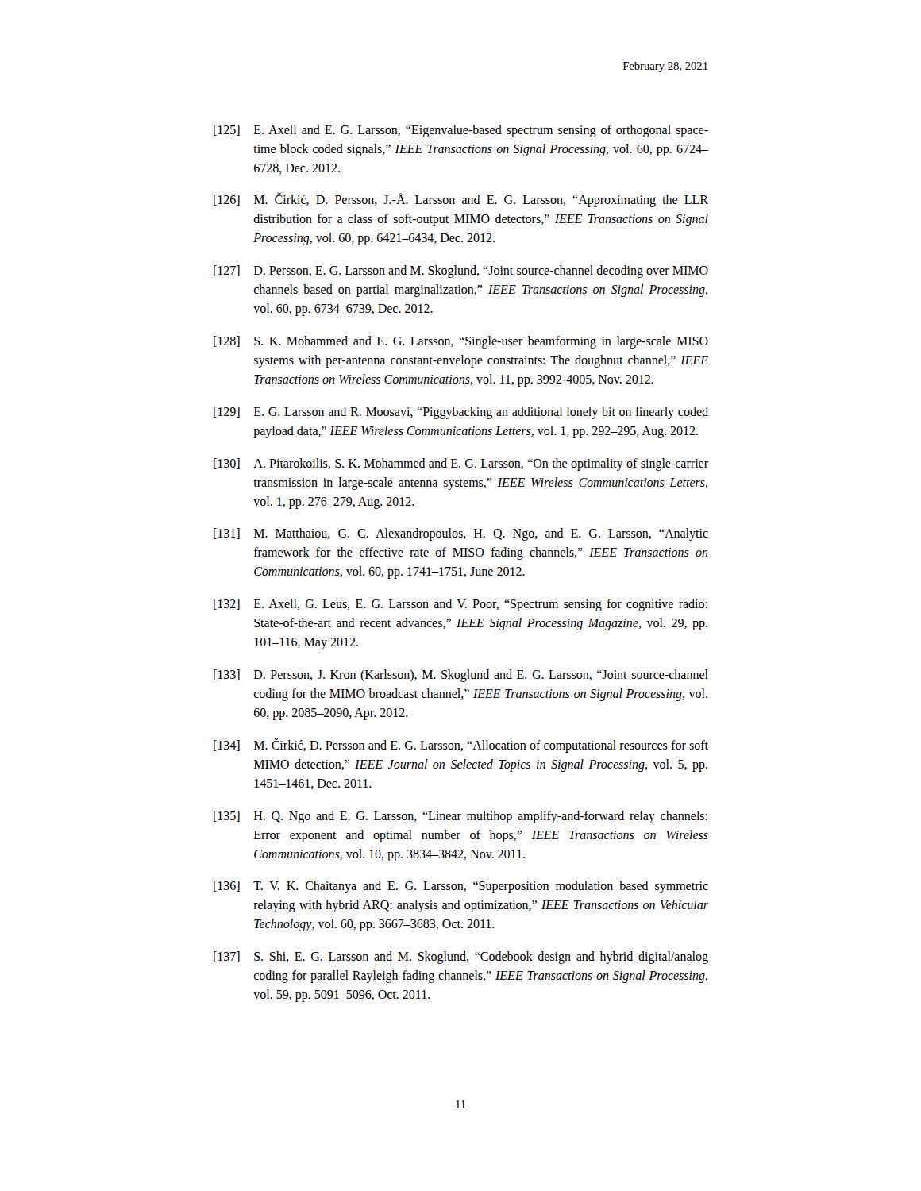February 28, 2021
[125] E. Axell and E. G. Larsson, “Eigenvalue-based spectrum sensing of orthogonal space-time block coded signals,” IEEE Transactions on Signal Processing, vol. 60, pp. 6724–6728, Dec. 2012.
[126] M. Čirkić, D. Persson, J.-Å. Larsson and E. G. Larsson, “Approximating the LLR distribution for a class of soft-output MIMO detectors,” IEEE Transactions on Signal Processing, vol. 60, pp. 6421–6434, Dec. 2012.
[127] D. Persson, E. G. Larsson and M. Skoglund, “Joint source-channel decoding over MIMO channels based on partial marginalization,” IEEE Transactions on Signal Processing, vol. 60, pp. 6734–6739, Dec. 2012.
[128] S. K. Mohammed and E. G. Larsson, “Single-user beamforming in large-scale MISO systems with per-antenna constant-envelope constraints: The doughnut channel,” IEEE Transactions on Wireless Communications, vol. 11, pp. 3992-4005, Nov. 2012.
[129] E. G. Larsson and R. Moosavi, “Piggybacking an additional lonely bit on linearly coded payload data,” IEEE Wireless Communications Letters, vol. 1, pp. 292–295, Aug. 2012.
[130] A. Pitarokoilis, S. K. Mohammed and E. G. Larsson, “On the optimality of single-carrier transmission in large-scale antenna systems,” IEEE Wireless Communications Letters, vol. 1, pp. 276–279, Aug. 2012.
[131] M. Matthaiou, G. C. Alexandropoulos, H. Q. Ngo, and E. G. Larsson, “Analytic framework for the effective rate of MISO fading channels,” IEEE Transactions on Communications, vol. 60, pp. 1741–1751, June 2012.
[132] E. Axell, G. Leus, E. G. Larsson and V. Poor, “Spectrum sensing for cognitive radio: State-of-the-art and recent advances,” IEEE Signal Processing Magazine, vol. 29, pp. 101–116, May 2012.
[133] D. Persson, J. Kron (Karlsson), M. Skoglund and E. G. Larsson, “Joint source-channel coding for the MIMO broadcast channel,” IEEE Transactions on Signal Processing, vol. 60, pp. 2085–2090, Apr. 2012.
[134] M. Čirkić, D. Persson and E. G. Larsson, “Allocation of computational resources for soft MIMO detection,” IEEE Journal on Selected Topics in Signal Processing, vol. 5, pp. 1451–1461, Dec. 2011.
[135] H. Q. Ngo and E. G. Larsson, “Linear multihop amplify-and-forward relay channels: Error exponent and optimal number of hops,” IEEE Transactions on Wireless Communications, vol. 10, pp. 3834–3842, Nov. 2011.
[136] T. V. K. Chaitanya and E. G. Larsson, “Superposition modulation based symmetric relaying with hybrid ARQ: analysis and optimization,” IEEE Transactions on Vehicular Technology, vol. 60, pp. 3667–3683, Oct. 2011.
[137] S. Shi, E. G. Larsson and M. Skoglund, “Codebook design and hybrid digital/analog coding for parallel Rayleigh fading channels,” IEEE Transactions on Signal Processing, vol. 59, pp. 5091–5096, Oct. 2011.
11